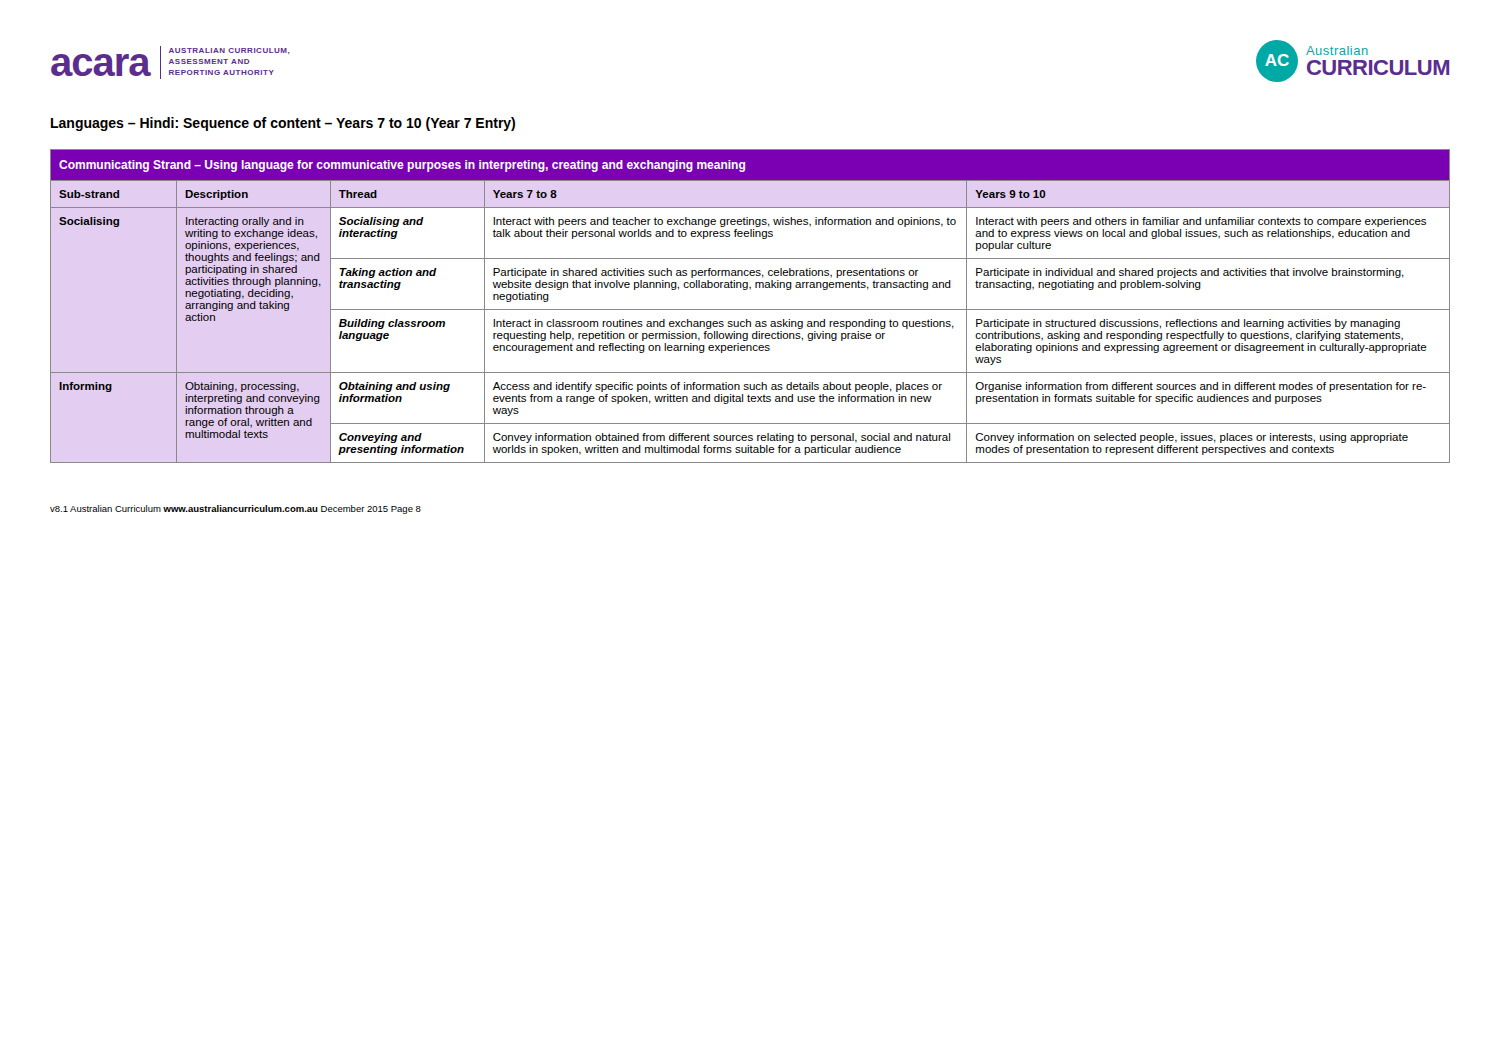acara
AUSTRALIAN CURRICULUM,
ASSESSMENT AND
REPORTING AUTHORITY
AC
Australian
CURRICULUM
Languages – Hindi: Sequence of content – Years 7 to 10 (Year 7 Entry)
| Communicating Strand – Using language for communicative purposes in interpreting, creating and exchanging meaning |
| Sub-strand | Description | Thread | Years 7 to 8 | Years 9 to 10 |
| Socialising | Interacting orally and in writing to exchange ideas, opinions, experiences, thoughts and feelings; and participating in shared activities through planning, negotiating, deciding, arranging and taking action | Socialising and interacting | Interact with peers and teacher to exchange greetings, wishes, information and opinions, to talk about their personal worlds and to express feelings | Interact with peers and others in familiar and unfamiliar contexts to compare experiences and to express views on local and global issues, such as relationships, education and popular culture |
| Taking action and transacting | Participate in shared activities such as performances, celebrations, presentations or website design that involve planning, collaborating, making arrangements, transacting and negotiating | Participate in individual and shared projects and activities that involve brainstorming, transacting, negotiating and problem-solving |
| Building classroom language | Interact in classroom routines and exchanges such as asking and responding to questions, requesting help, repetition or permission, following directions, giving praise or encouragement and reflecting on learning experiences | Participate in structured discussions, reflections and learning activities by managing contributions, asking and responding respectfully to questions, clarifying statements, elaborating opinions and expressing agreement or disagreement in culturally-appropriate ways |
| Informing | Obtaining, processing, interpreting and conveying information through a range of oral, written and multimodal texts | Obtaining and using information | Access and identify specific points of information such as details about people, places or events from a range of spoken, written and digital texts and use the information in new ways | Organise information from different sources and in different modes of presentation for re-presentation in formats suitable for specific audiences and purposes |
| Conveying and presenting information | Convey information obtained from different sources relating to personal, social and natural worlds in spoken, written and multimodal forms suitable for a particular audience | Convey information on selected people, issues, places or interests, using appropriate modes of presentation to represent different perspectives and contexts |
v8.1 Australian Curriculum www.australiancurriculum.com.au December 2015 Page 8